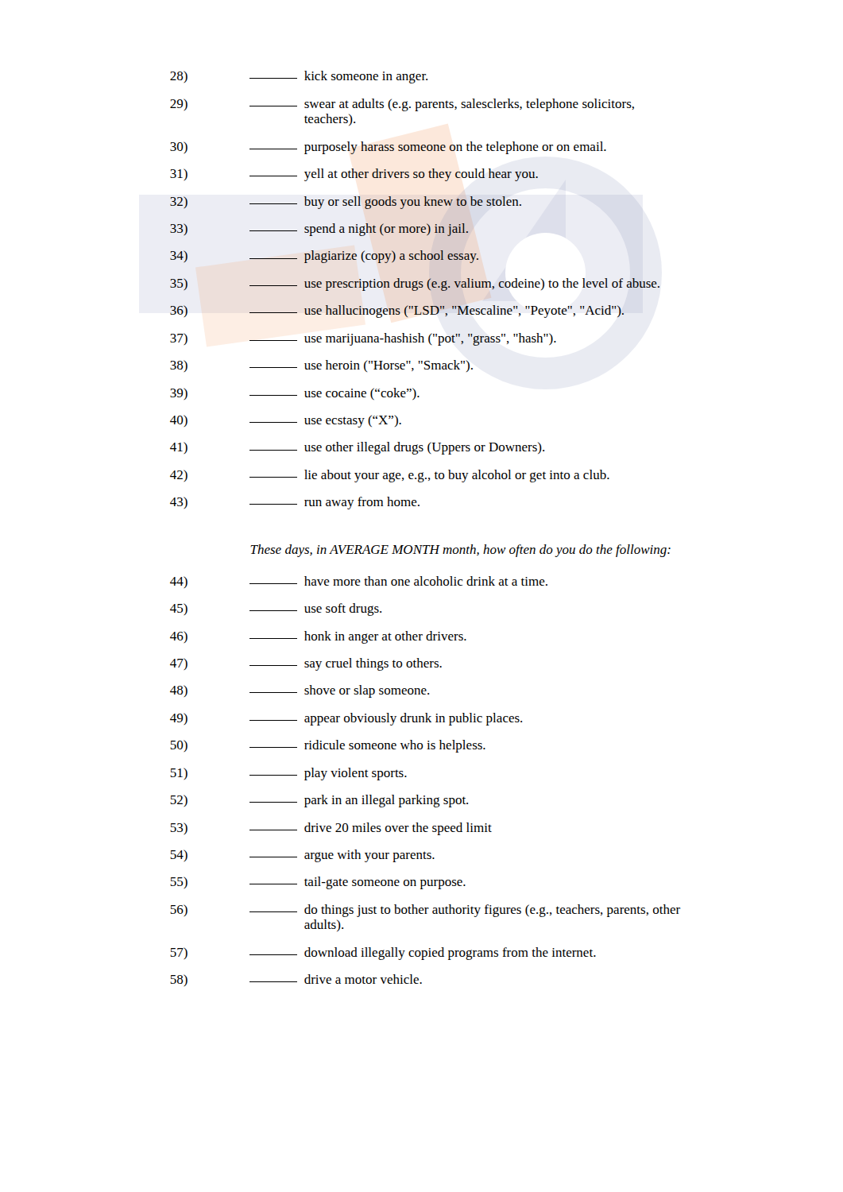28) kick someone in anger.
29) swear at adults (e.g. parents, salesclerks, telephone solicitors, teachers).
30) purposely harass someone on the telephone or on email.
31) yell at other drivers so they could hear you.
32) buy or sell goods you knew to be stolen.
33) spend a night (or more) in jail.
34) plagiarize (copy) a school essay.
35) use prescription drugs (e.g. valium, codeine) to the level of abuse.
36) use hallucinogens ("LSD", "Mescaline", "Peyote", "Acid").
37) use marijuana-hashish ("pot", "grass", "hash").
38) use heroin ("Horse", "Smack").
39) use cocaine (“coke”).
40) use ecstasy (“X”).
41) use other illegal drugs (Uppers or Downers).
42) lie about your age, e.g., to buy alcohol or get into a club.
43) run away from home.
These days, in AVERAGE MONTH month, how often do you do the following:
44) have more than one alcoholic drink at a time.
45) use soft drugs.
46) honk in anger at other drivers.
47) say cruel things to others.
48) shove or slap someone.
49) appear obviously drunk in public places.
50) ridicule someone who is helpless.
51) play violent sports.
52) park in an illegal parking spot.
53) drive 20 miles over the speed limit
54) argue with your parents.
55) tail-gate someone on purpose.
56) do things just to bother authority figures (e.g., teachers, parents, other adults).
57) download illegally copied programs from the internet.
58) drive a motor vehicle.